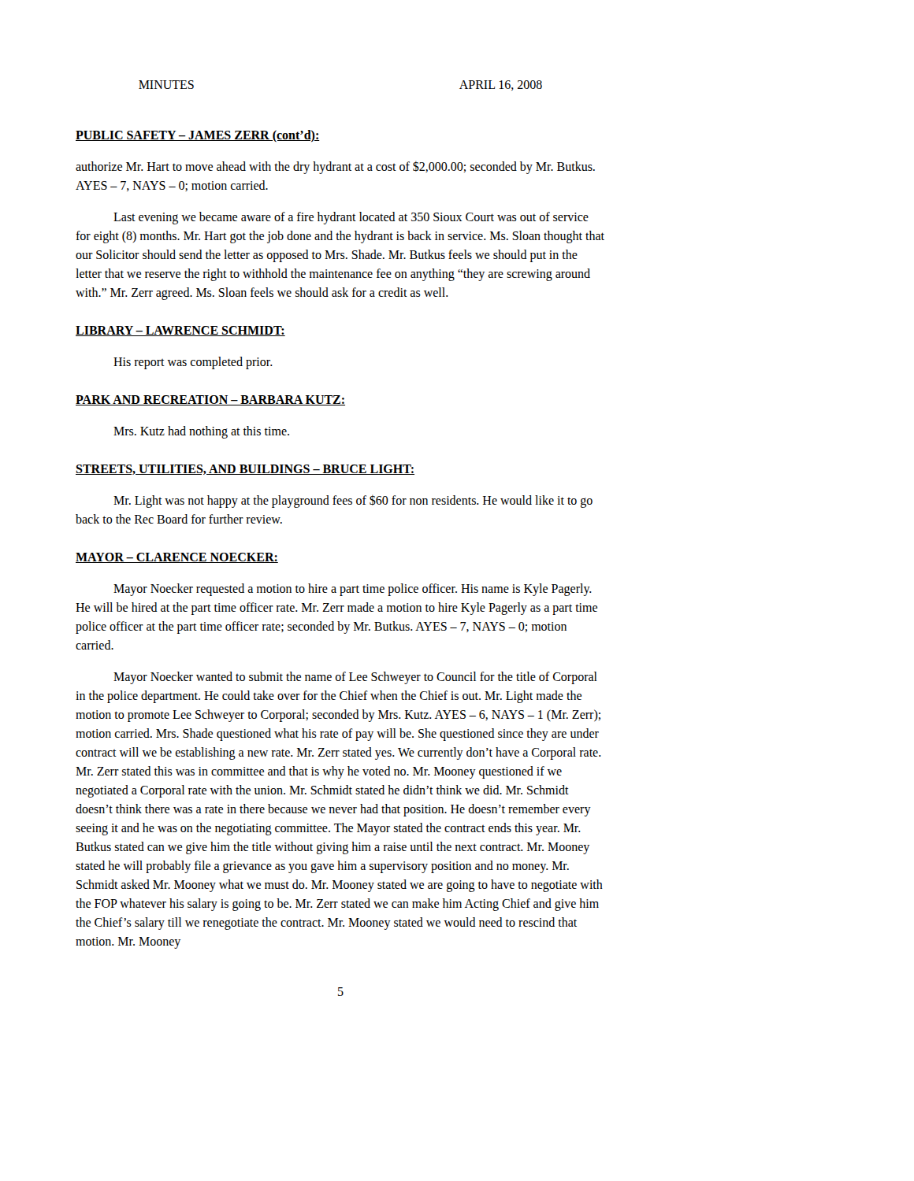MINUTES APRIL 16, 2008
PUBLIC SAFETY – JAMES ZERR (cont’d):
authorize Mr. Hart to move ahead with the dry hydrant at a cost of $2,000.00; seconded by Mr. Butkus. AYES – 7, NAYS – 0; motion carried.
Last evening we became aware of a fire hydrant located at 350 Sioux Court was out of service for eight (8) months. Mr. Hart got the job done and the hydrant is back in service. Ms. Sloan thought that our Solicitor should send the letter as opposed to Mrs. Shade. Mr. Butkus feels we should put in the letter that we reserve the right to withhold the maintenance fee on anything “they are screwing around with.” Mr. Zerr agreed. Ms. Sloan feels we should ask for a credit as well.
LIBRARY – LAWRENCE SCHMIDT:
His report was completed prior.
PARK AND RECREATION – BARBARA KUTZ:
Mrs. Kutz had nothing at this time.
STREETS, UTILITIES, AND BUILDINGS – BRUCE LIGHT:
Mr. Light was not happy at the playground fees of $60 for non residents. He would like it to go back to the Rec Board for further review.
MAYOR – CLARENCE NOECKER:
Mayor Noecker requested a motion to hire a part time police officer. His name is Kyle Pagerly. He will be hired at the part time officer rate. Mr. Zerr made a motion to hire Kyle Pagerly as a part time police officer at the part time officer rate; seconded by Mr. Butkus. AYES – 7, NAYS – 0; motion carried.
Mayor Noecker wanted to submit the name of Lee Schweyer to Council for the title of Corporal in the police department. He could take over for the Chief when the Chief is out. Mr. Light made the motion to promote Lee Schweyer to Corporal; seconded by Mrs. Kutz. AYES – 6, NAYS – 1 (Mr. Zerr); motion carried. Mrs. Shade questioned what his rate of pay will be. She questioned since they are under contract will we be establishing a new rate. Mr. Zerr stated yes. We currently don’t have a Corporal rate. Mr. Zerr stated this was in committee and that is why he voted no. Mr. Mooney questioned if we negotiated a Corporal rate with the union. Mr. Schmidt stated he didn’t think we did. Mr. Schmidt doesn’t think there was a rate in there because we never had that position. He doesn’t remember every seeing it and he was on the negotiating committee. The Mayor stated the contract ends this year. Mr. Butkus stated can we give him the title without giving him a raise until the next contract. Mr. Mooney stated he will probably file a grievance as you gave him a supervisory position and no money. Mr. Schmidt asked Mr. Mooney what we must do. Mr. Mooney stated we are going to have to negotiate with the FOP whatever his salary is going to be. Mr. Zerr stated we can make him Acting Chief and give him the Chief’s salary till we renegotiate the contract. Mr. Mooney stated we would need to rescind that motion. Mr. Mooney
5